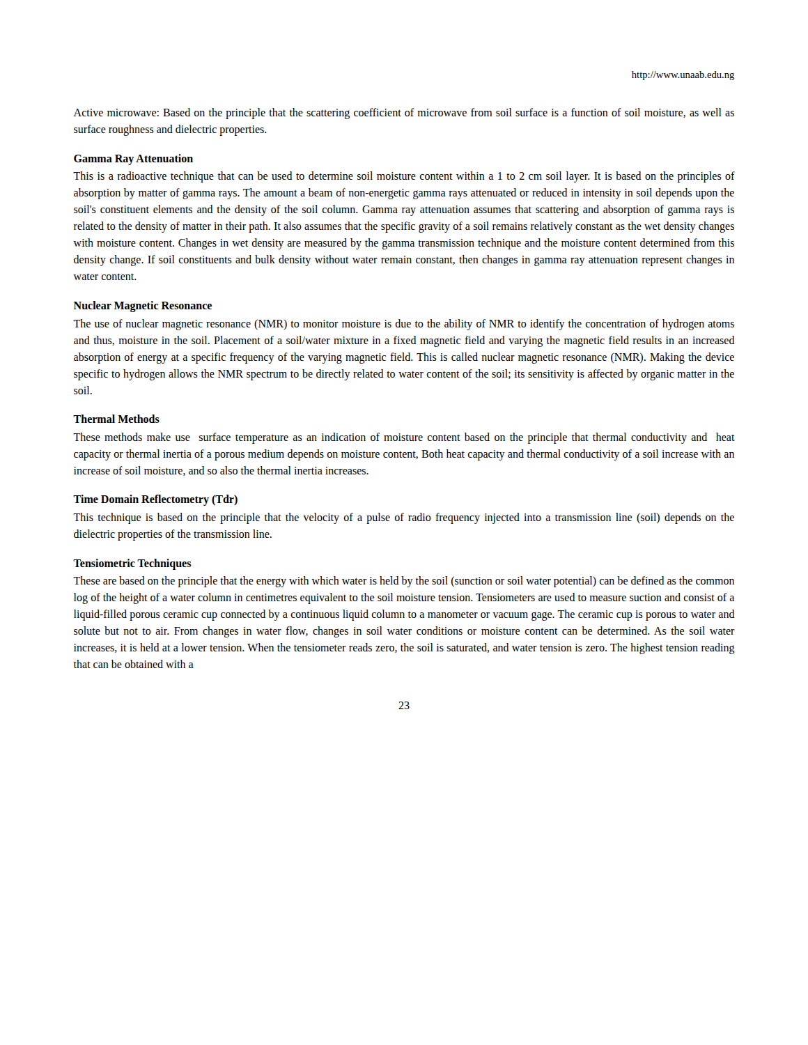http://www.unaab.edu.ng
Active microwave: Based on the principle that the scattering coefficient of microwave from soil surface is a function of soil moisture, as well as surface roughness and dielectric properties.
Gamma Ray Attenuation
This is a radioactive technique that can be used to determine soil moisture content within a 1 to 2 cm soil layer. It is based on the principles of absorption by matter of gamma rays. The amount a beam of non-energetic gamma rays attenuated or reduced in intensity in soil depends upon the soil's constituent elements and the density of the soil column. Gamma ray attenuation assumes that scattering and absorption of gamma rays is related to the density of matter in their path. It also assumes that the specific gravity of a soil remains relatively constant as the wet density changes with moisture content. Changes in wet density are measured by the gamma transmission technique and the moisture content determined from this density change. If soil constituents and bulk density without water remain constant, then changes in gamma ray attenuation represent changes in water content.
Nuclear Magnetic Resonance
The use of nuclear magnetic resonance (NMR) to monitor moisture is due to the ability of NMR to identify the concentration of hydrogen atoms and thus, moisture in the soil. Placement of a soil/water mixture in a fixed magnetic field and varying the magnetic field results in an increased absorption of energy at a specific frequency of the varying magnetic field. This is called nuclear magnetic resonance (NMR). Making the device specific to hydrogen allows the NMR spectrum to be directly related to water content of the soil; its sensitivity is affected by organic matter in the soil.
Thermal Methods
These methods make use surface temperature as an indication of moisture content based on the principle that thermal conductivity and heat capacity or thermal inertia of a porous medium depends on moisture content, Both heat capacity and thermal conductivity of a soil increase with an increase of soil moisture, and so also the thermal inertia increases.
Time Domain Reflectometry (Tdr)
This technique is based on the principle that the velocity of a pulse of radio frequency injected into a transmission line (soil) depends on the dielectric properties of the transmission line.
Tensiometric Techniques
These are based on the principle that the energy with which water is held by the soil (sunction or soil water potential) can be defined as the common log of the height of a water column in centimetres equivalent to the soil moisture tension. Tensiometers are used to measure suction and consist of a liquid-filled porous ceramic cup connected by a continuous liquid column to a manometer or vacuum gage. The ceramic cup is porous to water and solute but not to air. From changes in water flow, changes in soil water conditions or moisture content can be determined. As the soil water increases, it is held at a lower tension. When the tensiometer reads zero, the soil is saturated, and water tension is zero. The highest tension reading that can be obtained with a
23